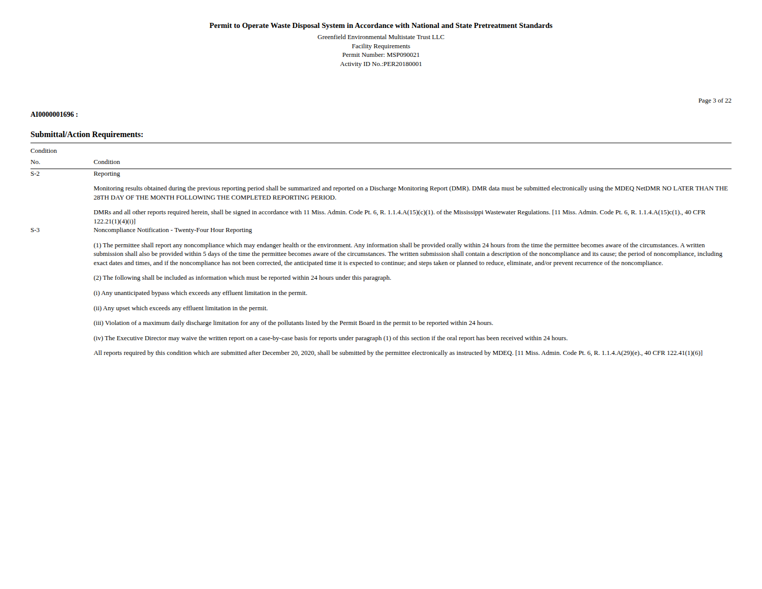Permit to Operate Waste Disposal System in Accordance with National and State Pretreatment Standards
Greenfield Environmental Multistate Trust LLC
Facility Requirements
Permit Number: MSP090021
Activity ID No.:PER20180001
Page 3 of 22
AI0000001696 :
Submittal/Action Requirements:
| Condition | |
| --- | --- |
| No. | Condition |
| S-2 | Reporting Monitoring results obtained during the previous reporting period shall be summarized and reported on a Discharge Monitoring Report (DMR). DMR data must be submitted electronically using the MDEQ NetDMR NO LATER THAN THE 28TH DAY OF THE MONTH FOLLOWING THE COMPLETED REPORTING PERIOD. DMRs and all other reports required herein, shall be signed in accordance with 11 Miss. Admin. Code Pt. 6, R. 1.1.4.A(15)(c)(1). of the Mississippi Wastewater Regulations. [11 Miss. Admin. Code Pt. 6, R. 1.1.4.A(15)c(1)., 40 CFR 122.21(1)(4)(i)] |
| S-3 | Noncompliance Notification - Twenty-Four Hour Reporting (1) The permittee shall report any noncompliance which may endanger health or the environment. Any information shall be provided orally within 24 hours from the time the permittee becomes aware of the circumstances. A written submission shall also be provided within 5 days of the time the permittee becomes aware of the circumstances. The written submission shall contain a description of the noncompliance and its cause; the period of noncompliance, including exact dates and times, and if the noncompliance has not been corrected, the anticipated time it is expected to continue; and steps taken or planned to reduce, eliminate, and/or prevent recurrence of the noncompliance. (2) The following shall be included as information which must be reported within 24 hours under this paragraph. (i) Any unanticipated bypass which exceeds any effluent limitation in the permit. (ii) Any upset which exceeds any effluent limitation in the permit. (iii) Violation of a maximum daily discharge limitation for any of the pollutants listed by the Permit Board in the permit to be reported within 24 hours. (iv) The Executive Director may waive the written report on a case-by-case basis for reports under paragraph (1) of this section if the oral report has been received within 24 hours. All reports required by this condition which are submitted after December 20, 2020, shall be submitted by the permittee electronically as instructed by MDEQ. [11 Miss. Admin. Code Pt. 6, R. 1.1.4.A(29)(e)., 40 CFR 122.41(1)(6)] |